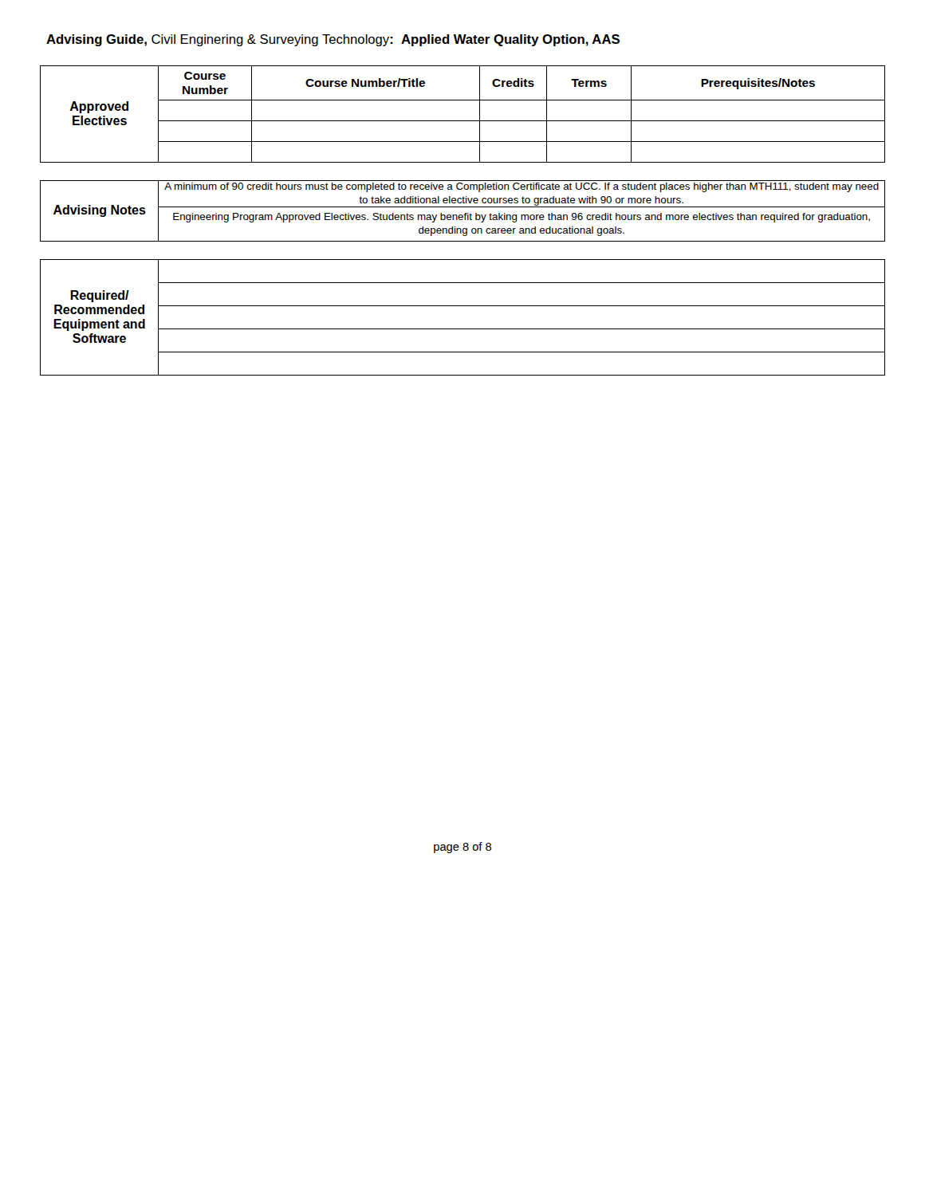Advising Guide, Civil Enginering & Surveying Technology: Applied Water Quality Option, AAS
| Approved Electives | Course Number | Course Number/Title | Credits | Terms | Prerequisites/Notes |
| Advising Notes | A minimum of 90 credit hours must be completed to receive a Completion Certificate at UCC. If a student places higher than MTH111, student may need to take additional elective courses to graduate with 90 or more hours. |
| Engineering Program Approved Electives. Students may benefit by taking more than 96 credit hours and more electives than required for graduation, depending on career and educational goals. |
| Required/ Recommended Equipment and Software | |
page 8 of 8